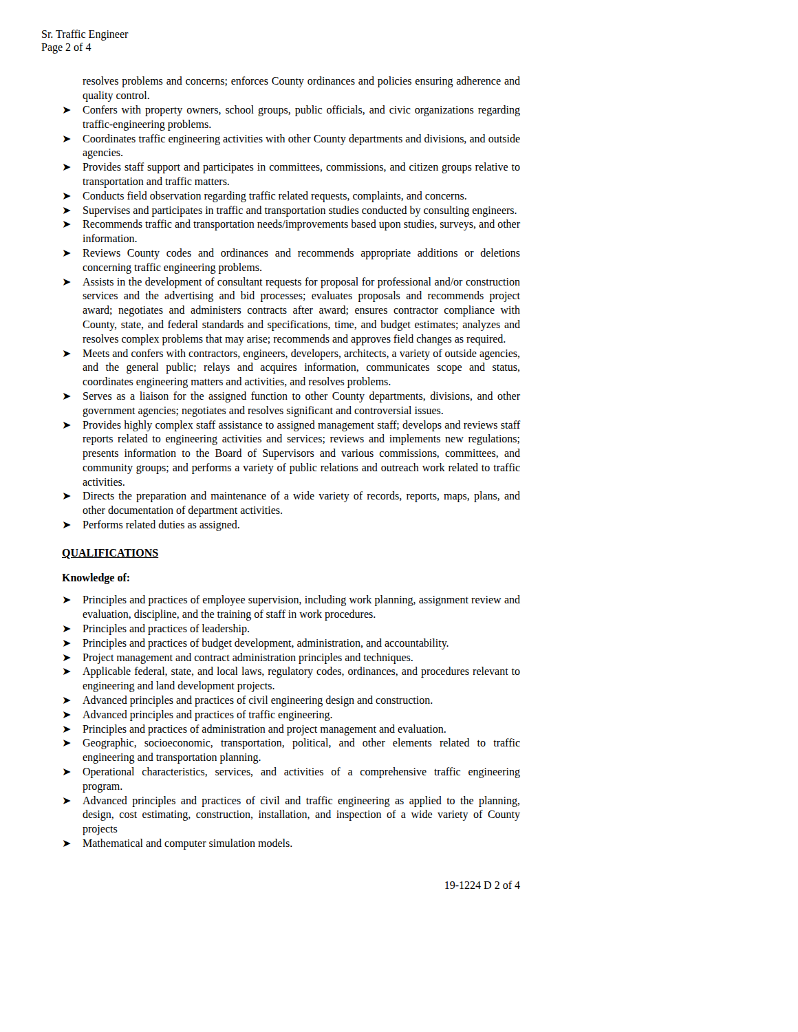Sr. Traffic Engineer
Page 2 of 4
resolves problems and concerns; enforces County ordinances and policies ensuring adherence and quality control.
Confers with property owners, school groups, public officials, and civic organizations regarding traffic-engineering problems.
Coordinates traffic engineering activities with other County departments and divisions, and outside agencies.
Provides staff support and participates in committees, commissions, and citizen groups relative to transportation and traffic matters.
Conducts field observation regarding traffic related requests, complaints, and concerns.
Supervises and participates in traffic and transportation studies conducted by consulting engineers.
Recommends traffic and transportation needs/improvements based upon studies, surveys, and other information.
Reviews County codes and ordinances and recommends appropriate additions or deletions concerning traffic engineering problems.
Assists in the development of consultant requests for proposal for professional and/or construction services and the advertising and bid processes; evaluates proposals and recommends project award; negotiates and administers contracts after award; ensures contractor compliance with County, state, and federal standards and specifications, time, and budget estimates; analyzes and resolves complex problems that may arise; recommends and approves field changes as required.
Meets and confers with contractors, engineers, developers, architects, a variety of outside agencies, and the general public; relays and acquires information, communicates scope and status, coordinates engineering matters and activities, and resolves problems.
Serves as a liaison for the assigned function to other County departments, divisions, and other government agencies; negotiates and resolves significant and controversial issues.
Provides highly complex staff assistance to assigned management staff; develops and reviews staff reports related to engineering activities and services; reviews and implements new regulations; presents information to the Board of Supervisors and various commissions, committees, and community groups; and performs a variety of public relations and outreach work related to traffic activities.
Directs the preparation and maintenance of a wide variety of records, reports, maps, plans, and other documentation of department activities.
Performs related duties as assigned.
QUALIFICATIONS
Knowledge of:
Principles and practices of employee supervision, including work planning, assignment review and evaluation, discipline, and the training of staff in work procedures.
Principles and practices of leadership.
Principles and practices of budget development, administration, and accountability.
Project management and contract administration principles and techniques.
Applicable federal, state, and local laws, regulatory codes, ordinances, and procedures relevant to engineering and land development projects.
Advanced principles and practices of civil engineering design and construction.
Advanced principles and practices of traffic engineering.
Principles and practices of administration and project management and evaluation.
Geographic, socioeconomic, transportation, political, and other elements related to traffic engineering and transportation planning.
Operational characteristics, services, and activities of a comprehensive traffic engineering program.
Advanced principles and practices of civil and traffic engineering as applied to the planning, design, cost estimating, construction, installation, and inspection of a wide variety of County projects
Mathematical and computer simulation models.
19-1224 D 2 of 4